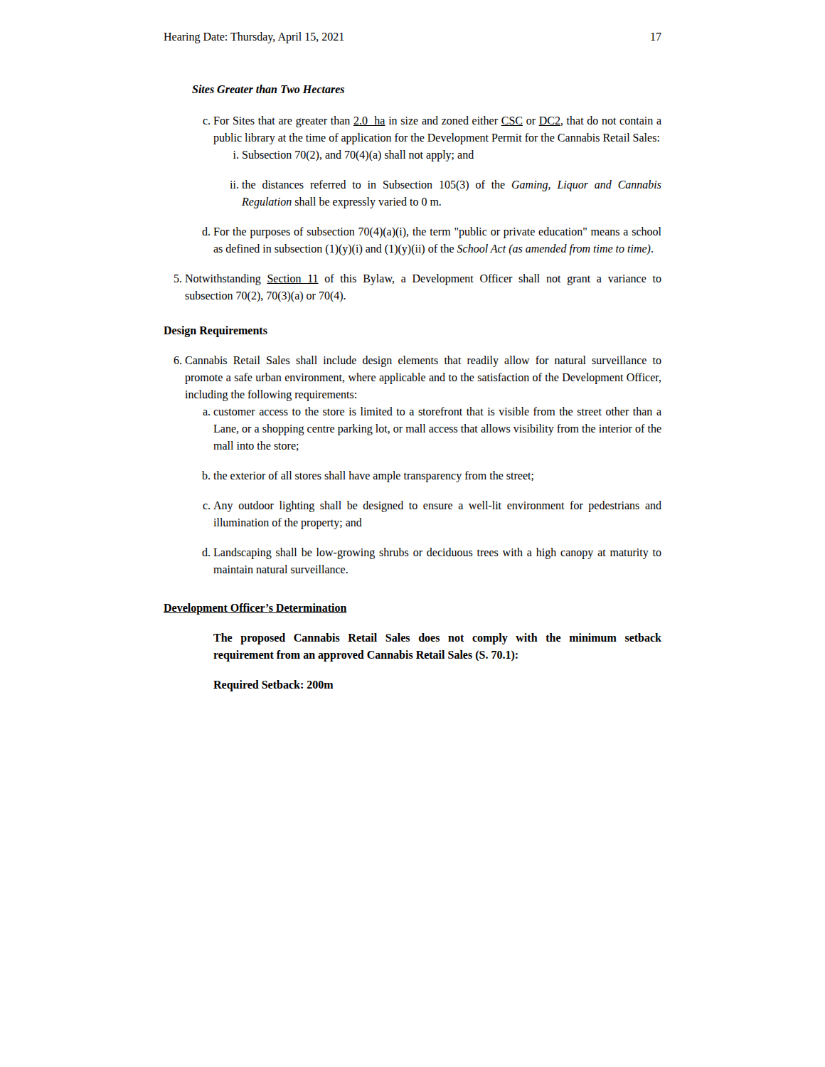Hearing Date: Thursday, April 15, 2021 17
Sites Greater than Two Hectares
For Sites that are greater than 2.0 ha in size and zoned either CSC or DC2, that do not contain a public library at the time of application for the Development Permit for the Cannabis Retail Sales:
Subsection 70(2), and 70(4)(a) shall not apply; and
the distances referred to in Subsection 105(3) of the Gaming, Liquor and Cannabis Regulation shall be expressly varied to 0 m.
For the purposes of subsection 70(4)(a)(i), the term "public or private education" means a school as defined in subsection (1)(y)(i) and (1)(y)(ii) of the School Act (as amended from time to time).
Notwithstanding Section 11 of this Bylaw, a Development Officer shall not grant a variance to subsection 70(2), 70(3)(a) or 70(4).
Design Requirements
Cannabis Retail Sales shall include design elements that readily allow for natural surveillance to promote a safe urban environment, where applicable and to the satisfaction of the Development Officer, including the following requirements:
customer access to the store is limited to a storefront that is visible from the street other than a Lane, or a shopping centre parking lot, or mall access that allows visibility from the interior of the mall into the store;
the exterior of all stores shall have ample transparency from the street;
Any outdoor lighting shall be designed to ensure a well-lit environment for pedestrians and illumination of the property; and
Landscaping shall be low-growing shrubs or deciduous trees with a high canopy at maturity to maintain natural surveillance.
Development Officer’s Determination
The proposed Cannabis Retail Sales does not comply with the minimum setback requirement from an approved Cannabis Retail Sales (S. 70.1):
Required Setback: 200m